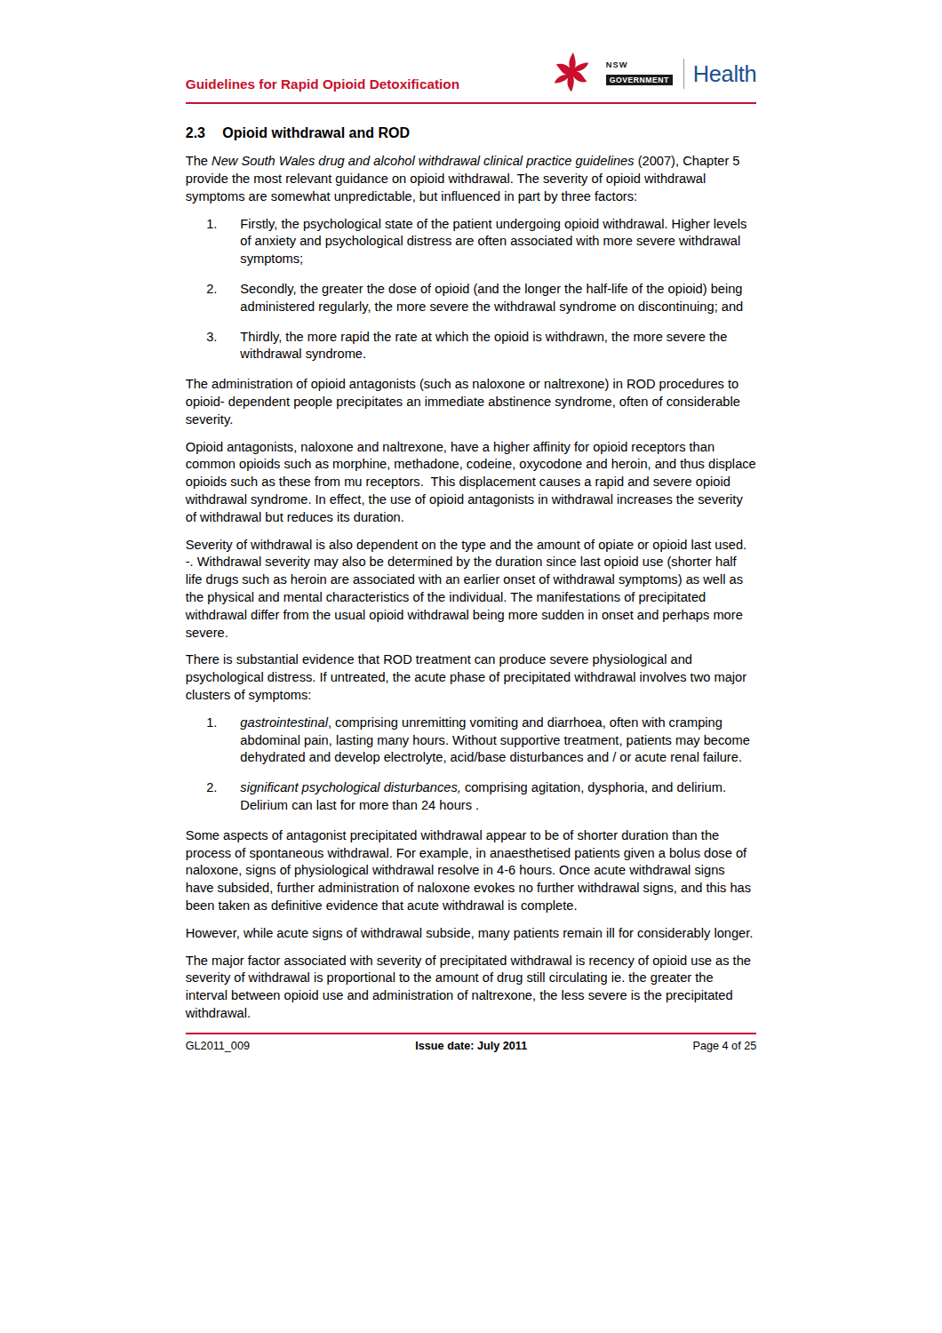Guidelines for Rapid Opioid Detoxification
NSW GOVERNMENT
Health
2.3 Opioid withdrawal and ROD
The New South Wales drug and alcohol withdrawal clinical practice guidelines (2007), Chapter 5 provide the most relevant guidance on opioid withdrawal. The severity of opioid withdrawal symptoms are somewhat unpredictable, but influenced in part by three factors:
Firstly, the psychological state of the patient undergoing opioid withdrawal. Higher levels of anxiety and psychological distress are often associated with more severe withdrawal symptoms;
Secondly, the greater the dose of opioid (and the longer the half-life of the opioid) being administered regularly, the more severe the withdrawal syndrome on discontinuing; and
Thirdly, the more rapid the rate at which the opioid is withdrawn, the more severe the withdrawal syndrome.
The administration of opioid antagonists (such as naloxone or naltrexone) in ROD procedures to opioid- dependent people precipitates an immediate abstinence syndrome, often of considerable severity.
Opioid antagonists, naloxone and naltrexone, have a higher affinity for opioid receptors than common opioids such as morphine, methadone, codeine, oxycodone and heroin, and thus displace opioids such as these from mu receptors. This displacement causes a rapid and severe opioid withdrawal syndrome. In effect, the use of opioid antagonists in withdrawal increases the severity of withdrawal but reduces its duration.
Severity of withdrawal is also dependent on the type and the amount of opiate or opioid last used. -. Withdrawal severity may also be determined by the duration since last opioid use (shorter half life drugs such as heroin are associated with an earlier onset of withdrawal symptoms) as well as the physical and mental characteristics of the individual. The manifestations of precipitated withdrawal differ from the usual opioid withdrawal being more sudden in onset and perhaps more severe.
There is substantial evidence that ROD treatment can produce severe physiological and psychological distress. If untreated, the acute phase of precipitated withdrawal involves two major clusters of symptoms:
gastrointestinal, comprising unremitting vomiting and diarrhoea, often with cramping abdominal pain, lasting many hours. Without supportive treatment, patients may become dehydrated and develop electrolyte, acid/base disturbances and / or acute renal failure.
significant psychological disturbances, comprising agitation, dysphoria, and delirium. Delirium can last for more than 24 hours .
Some aspects of antagonist precipitated withdrawal appear to be of shorter duration than the process of spontaneous withdrawal. For example, in anaesthetised patients given a bolus dose of naloxone, signs of physiological withdrawal resolve in 4-6 hours. Once acute withdrawal signs have subsided, further administration of naloxone evokes no further withdrawal signs, and this has been taken as definitive evidence that acute withdrawal is complete.
However, while acute signs of withdrawal subside, many patients remain ill for considerably longer.
The major factor associated with severity of precipitated withdrawal is recency of opioid use as the severity of withdrawal is proportional to the amount of drug still circulating ie. the greater the interval between opioid use and administration of naltrexone, the less severe is the precipitated withdrawal.
GL2011_009
Issue date: July 2011
Page 4 of 25